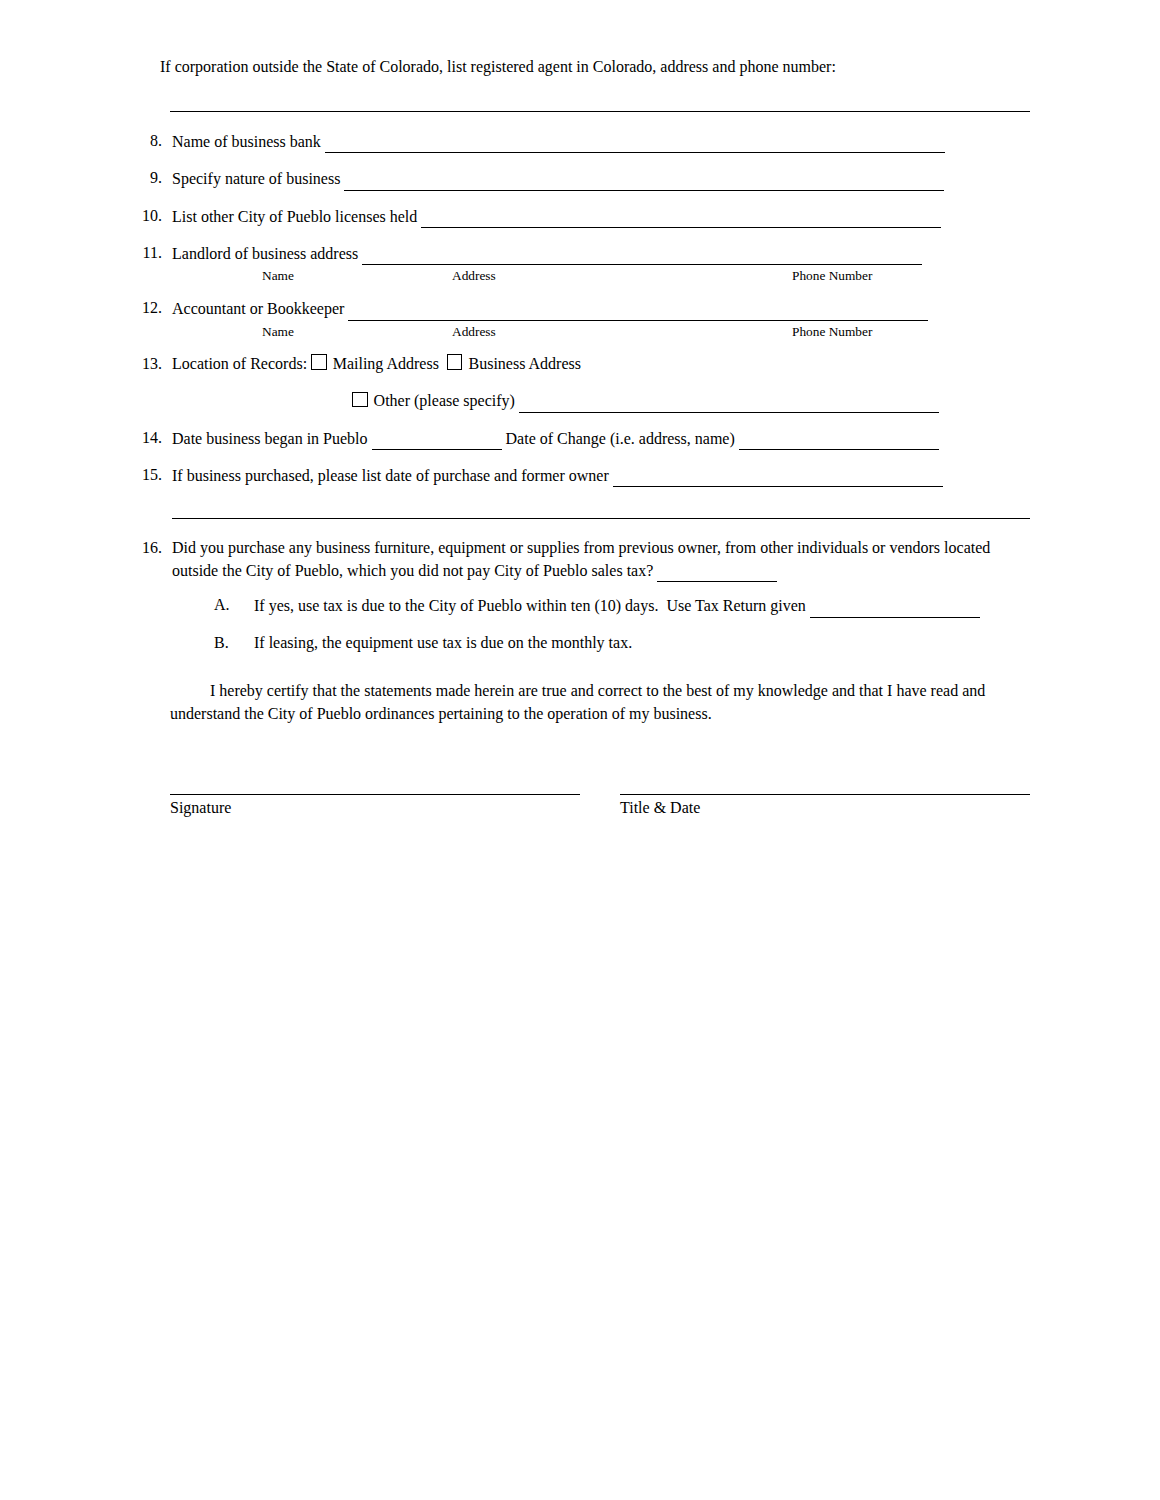If corporation outside the State of Colorado, list registered agent in Colorado, address and phone number:
Name of business bank
Specify nature of business
List other City of Pueblo licenses held
Landlord of business address Name Address Phone Number
Accountant or Bookkeeper Name Address Phone Number
Location of Records: Mailing Address Business Address
Other (please specify)
Date business began in Pueblo Date of Change (i.e. address, name)
If business purchased, please list date of purchase and former owner
Did you purchase any business furniture, equipment or supplies from previous owner, from other individuals or vendors located outside the City of Pueblo, which you did not pay City of Pueblo sales tax?
A. If yes, use tax is due to the City of Pueblo within ten (10) days. Use Tax Return given
B. If leasing, the equipment use tax is due on the monthly tax.
I hereby certify that the statements made herein are true and correct to the best of my knowledge and that I have read and understand the City of Pueblo ordinances pertaining to the operation of my business.
Signature
Title & Date